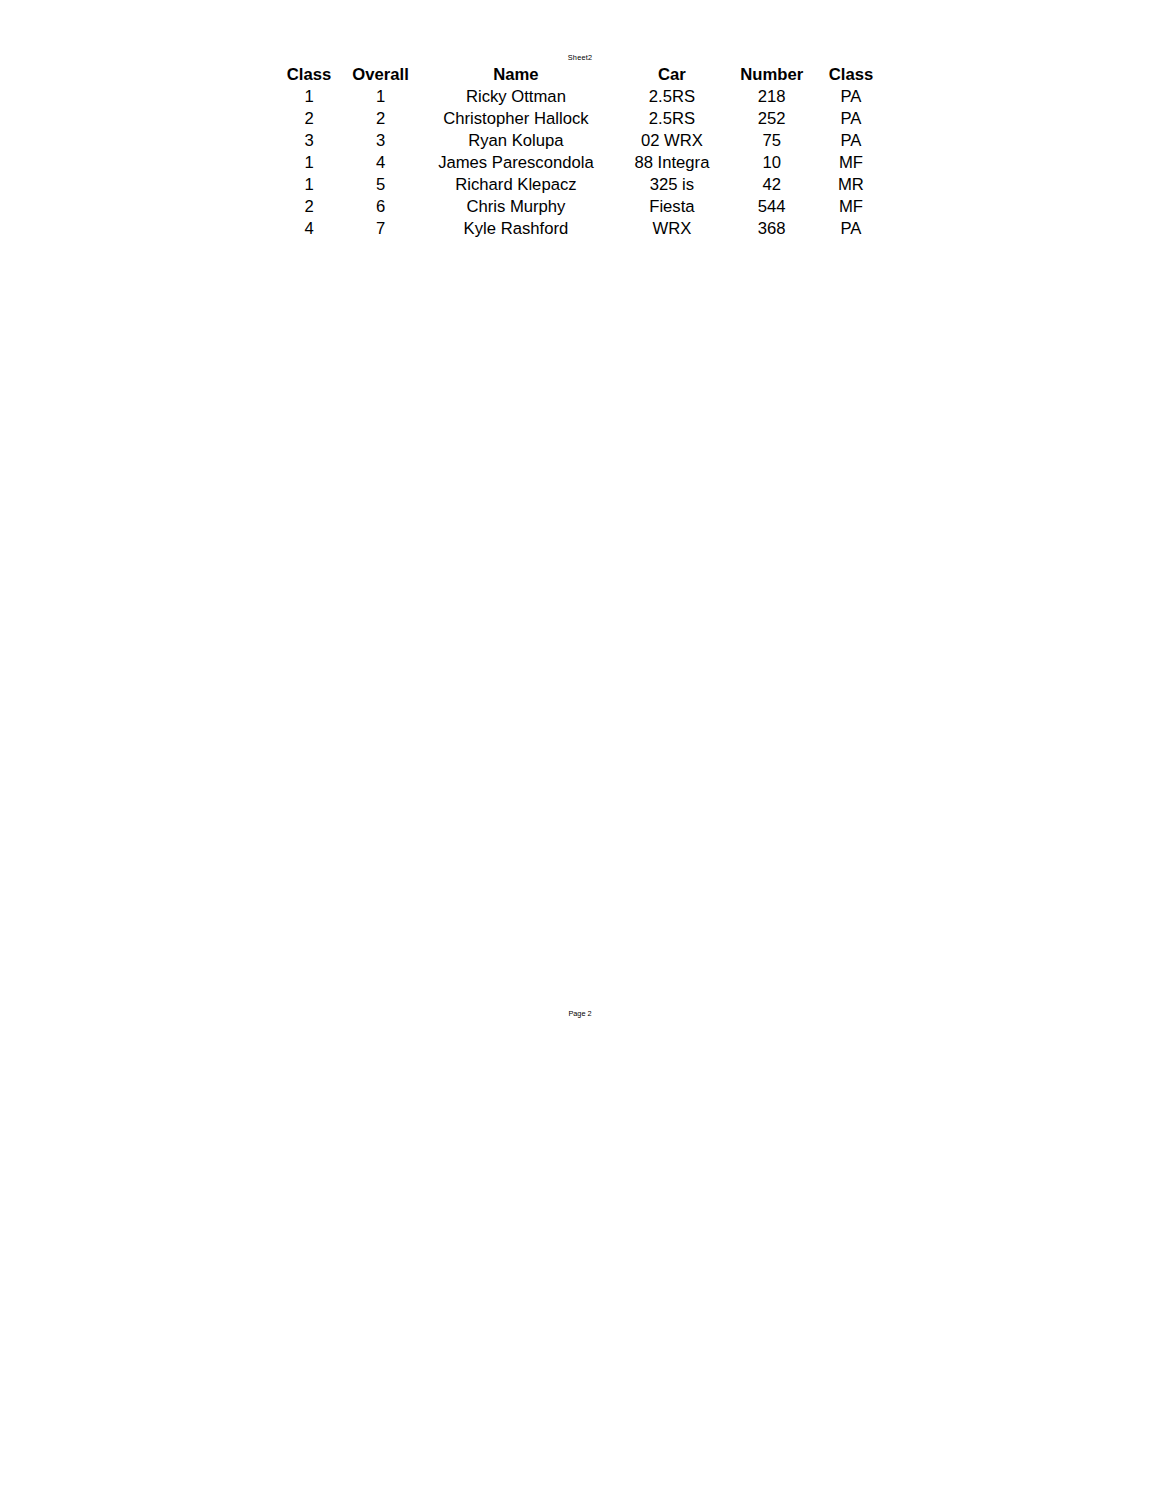Sheet2
| Class | Overall | Name | Car | Number | Class |
| --- | --- | --- | --- | --- | --- |
| 1 | 1 | Ricky Ottman | 2.5RS | 218 | PA |
| 2 | 2 | Christopher Hallock | 2.5RS | 252 | PA |
| 3 | 3 | Ryan Kolupa | 02 WRX | 75 | PA |
| 1 | 4 | James Parescondola | 88 Integra | 10 | MF |
| 1 | 5 | Richard Klepacz | 325 is | 42 | MR |
| 2 | 6 | Chris Murphy | Fiesta | 544 | MF |
| 4 | 7 | Kyle Rashford | WRX | 368 | PA |
Page 2